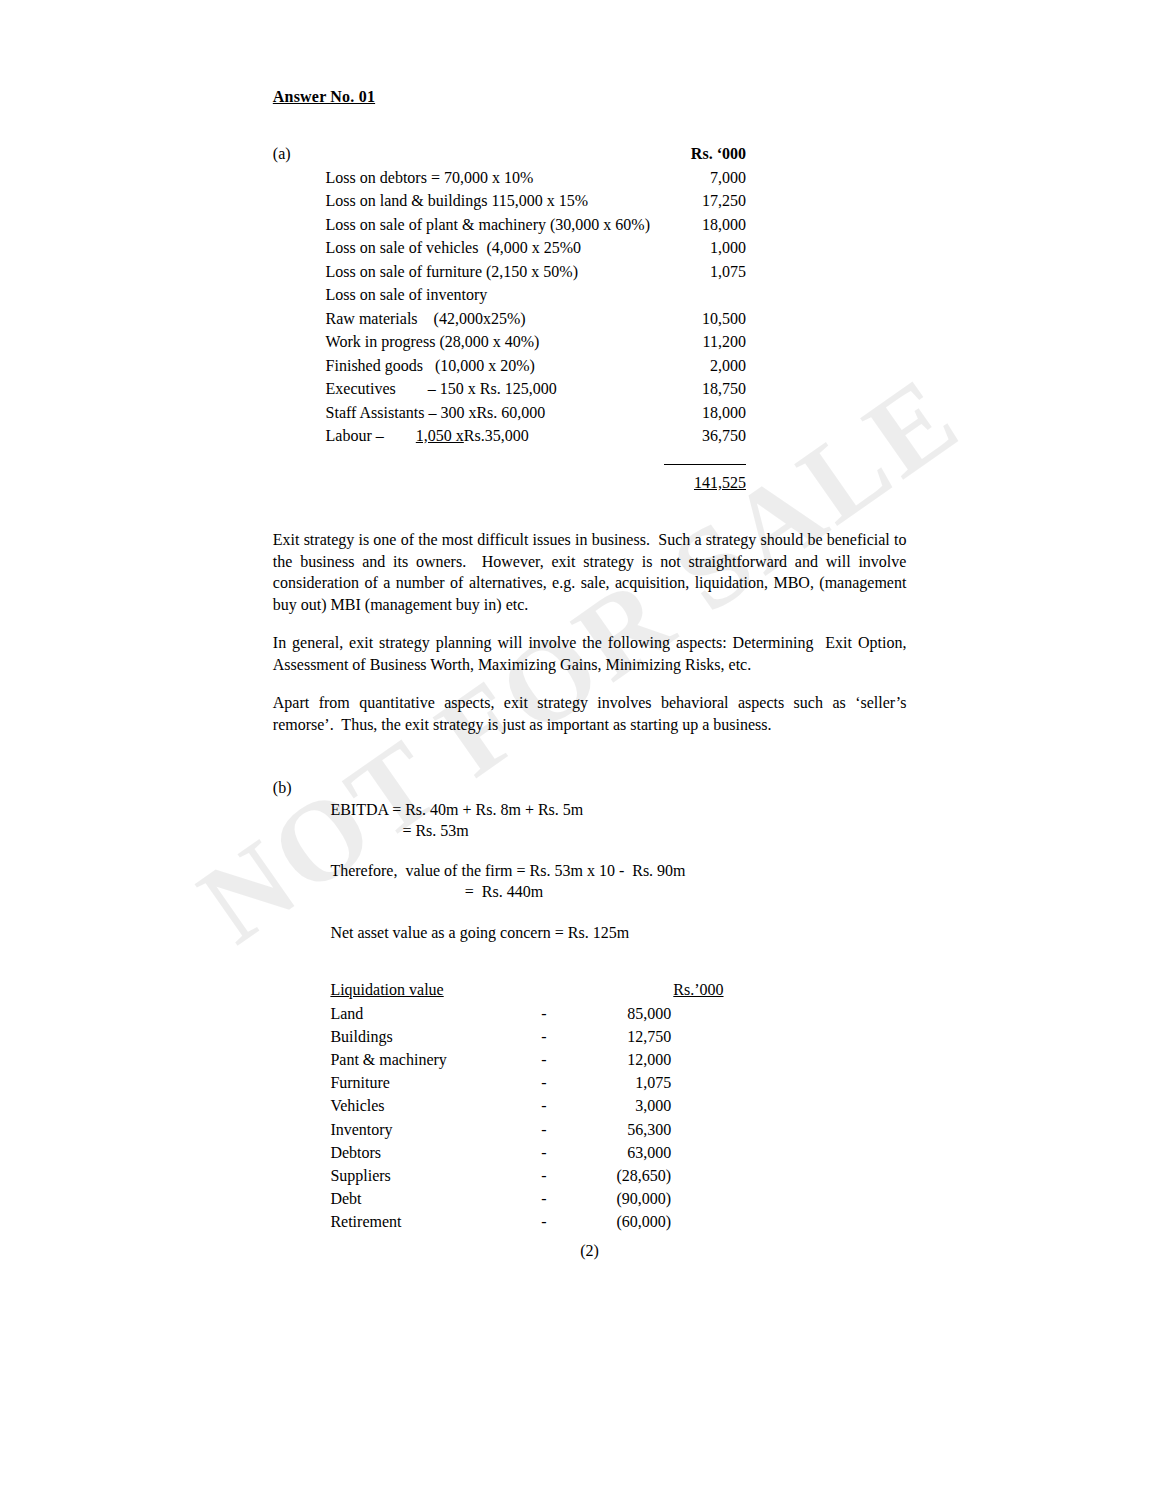NOT FOR SALE
Answer No. 01
| (a) | | Rs. ‘000 |
| | Loss on debtors = 70,000 x 10% | 7,000 |
| | Loss on land & buildings 115,000 x 15% | 17,250 |
| | Loss on sale of plant & machinery (30,000 x 60%) | 18,000 |
| | Loss on sale of vehicles (4,000 x 25%0 | 1,000 |
| | Loss on sale of furniture (2,150 x 50%) | 1,075 |
| | Loss on sale of inventory | |
| | Raw materials (42,000x25%) | 10,500 |
| | Work in progress (28,000 x 40%) | 11,200 |
| | Finished goods (10,000 x 20%) | 2,000 |
| | Executives – 150 x Rs. 125,000 | 18,750 |
| | Staff Assistants – 300 xRs. 60,000 | 18,000 |
| | Labour – 1,050 x Rs.35,000 | 36,750 |
| | | 141,525 |
Exit strategy is one of the most difficult issues in business. Such a strategy should be beneficial to the business and its owners. However, exit strategy is not straightforward and will involve consideration of a number of alternatives, e.g. sale, acquisition, liquidation, MBO, (management buy out) MBI (management buy in) etc.
In general, exit strategy planning will involve the following aspects: Determining Exit Option, Assessment of Business Worth, Maximizing Gains, Minimizing Risks, etc.
Apart from quantitative aspects, exit strategy involves behavioral aspects such as ‘seller’s remorse’. Thus, the exit strategy is just as important as starting up a business.
(b)
EBITDA = Rs. 40m + Rs. 8m + Rs. 5m
= Rs. 53m
Therefore, value of the firm = Rs. 53m x 10 - Rs. 90m
= Rs. 440m
Net asset value as a going concern = Rs. 125m
Liquidation value Rs.’000
| Land | - | 85,000 |
| Buildings | - | 12,750 |
| Pant & machinery | - | 12,000 |
| Furniture | - | 1,075 |
| Vehicles | - | 3,000 |
| Inventory | - | 56,300 |
| Debtors | - | 63,000 |
| Suppliers | - | (28,650) |
| Debt | - | (90,000) |
| Retirement | - | (60,000) |
(2)